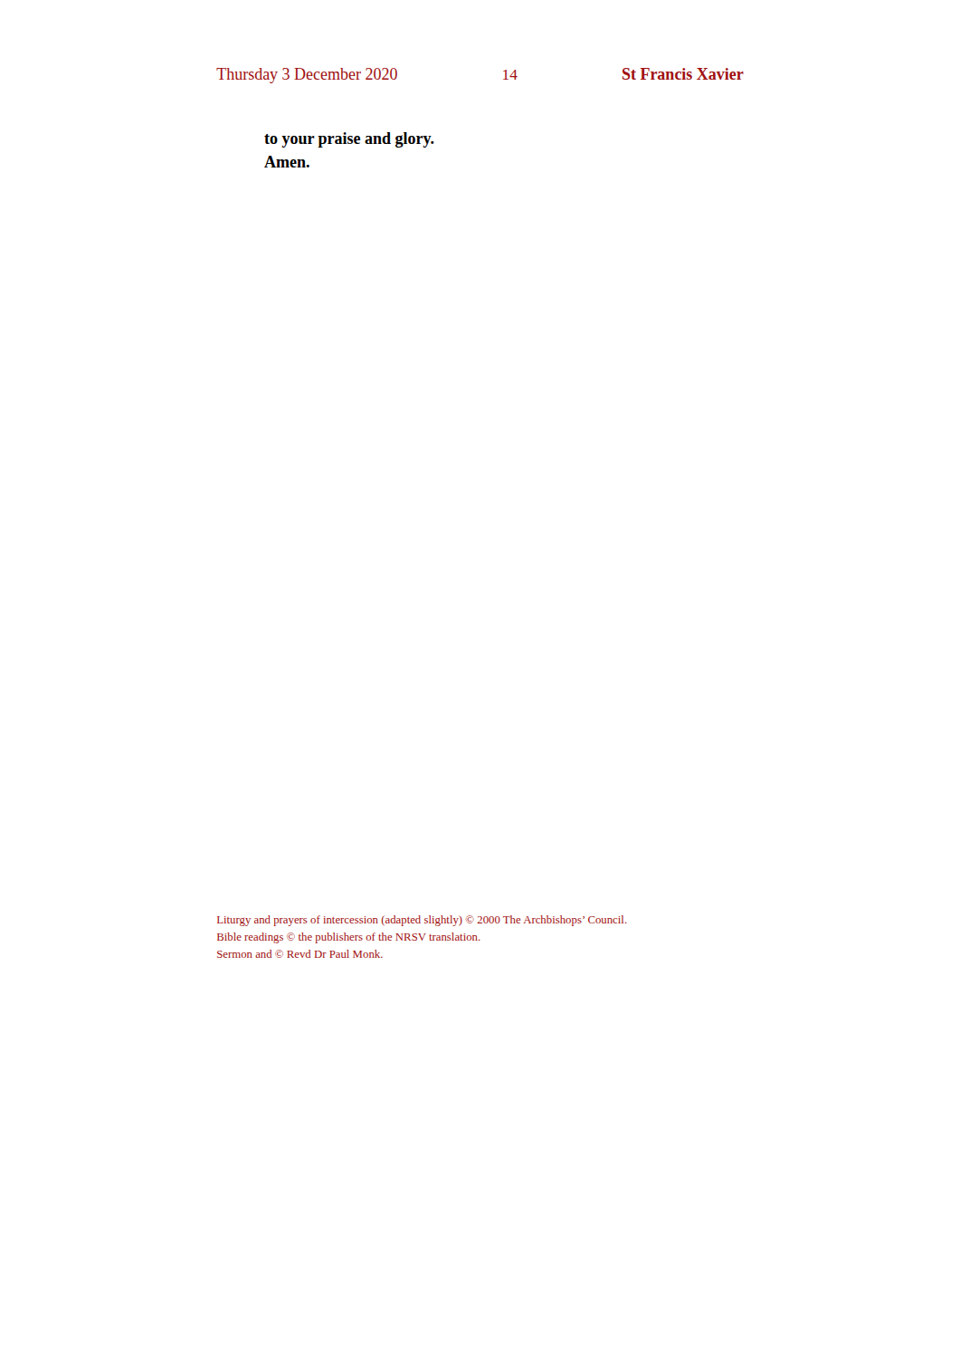Thursday 3 December 2020 14 St Francis Xavier
to your praise and glory.
Amen.
Liturgy and prayers of intercession (adapted slightly) © 2000 The Archbishops’ Council.
Bible readings © the publishers of the NRSV translation.
Sermon and © Revd Dr Paul Monk.